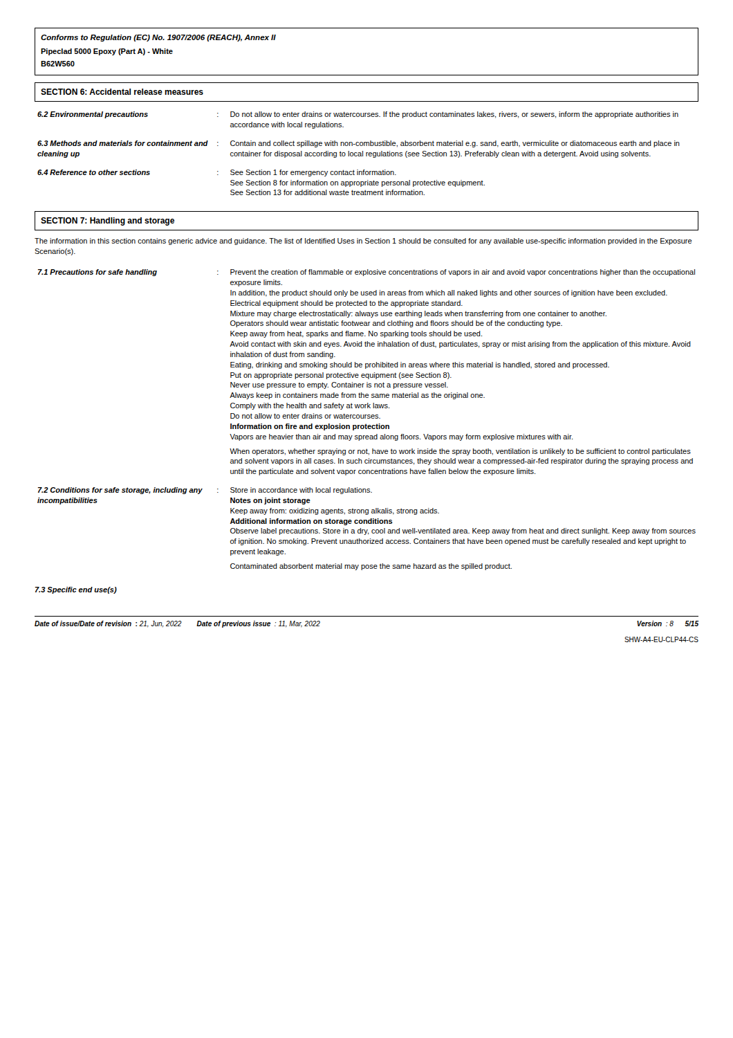Conforms to Regulation (EC) No. 1907/2006 (REACH), Annex II
Pipeclad 5000 Epoxy (Part A) - White
B62W560
SECTION 6: Accidental release measures
| 6.2 Environmental precautions | : | Do not allow to enter drains or watercourses. If the product contaminates lakes, rivers, or sewers, inform the appropriate authorities in accordance with local regulations. |
| 6.3 Methods and materials for containment and cleaning up | : | Contain and collect spillage with non-combustible, absorbent material e.g. sand, earth, vermiculite or diatomaceous earth and place in container for disposal according to local regulations (see Section 13). Preferably clean with a detergent. Avoid using solvents. |
| 6.4 Reference to other sections | : | See Section 1 for emergency contact information. See Section 8 for information on appropriate personal protective equipment. See Section 13 for additional waste treatment information. |
SECTION 7: Handling and storage
The information in this section contains generic advice and guidance. The list of Identified Uses in Section 1 should be consulted for any available use-specific information provided in the Exposure Scenario(s).
| 7.1 Precautions for safe handling | : | Prevent the creation of flammable or explosive concentrations of vapors in air and avoid vapor concentrations higher than the occupational exposure limits. In addition, the product should only be used in areas from which all naked lights and other sources of ignition have been excluded. Electrical equipment should be protected to the appropriate standard. Mixture may charge electrostatically: always use earthing leads when transferring from one container to another. Operators should wear antistatic footwear and clothing and floors should be of the conducting type. Keep away from heat, sparks and flame. No sparking tools should be used. Avoid contact with skin and eyes. Avoid the inhalation of dust, particulates, spray or mist arising from the application of this mixture. Avoid inhalation of dust from sanding. Eating, drinking and smoking should be prohibited in areas where this material is handled, stored and processed. Put on appropriate personal protective equipment (see Section 8). Never use pressure to empty. Container is not a pressure vessel. Always keep in containers made from the same material as the original one. Comply with the health and safety at work laws. Do not allow to enter drains or watercourses. Information on fire and explosion protection Vapors are heavier than air and may spread along floors. Vapors may form explosive mixtures with air. When operators, whether spraying or not, have to work inside the spray booth, ventilation is unlikely to be sufficient to control particulates and solvent vapors in all cases. In such circumstances, they should wear a compressed-air-fed respirator during the spraying process and until the particulate and solvent vapor concentrations have fallen below the exposure limits. |
| 7.2 Conditions for safe storage, including any incompatibilities | : | Store in accordance with local regulations. Notes on joint storage Keep away from: oxidizing agents, strong alkalis, strong acids. Additional information on storage conditions Observe label precautions. Store in a dry, cool and well-ventilated area. Keep away from heat and direct sunlight. Keep away from sources of ignition. No smoking. Prevent unauthorized access. Containers that have been opened must be carefully resealed and kept upright to prevent leakage. Contaminated absorbent material may pose the same hazard as the spilled product. |
7.3 Specific end use(s)
| Date of issue/Date of revision : 21, Jun, 2022 Date of previous issue : 11, Mar, 2022 | Version : 8 5/15 |
SHW-A4-EU-CLP44-CS